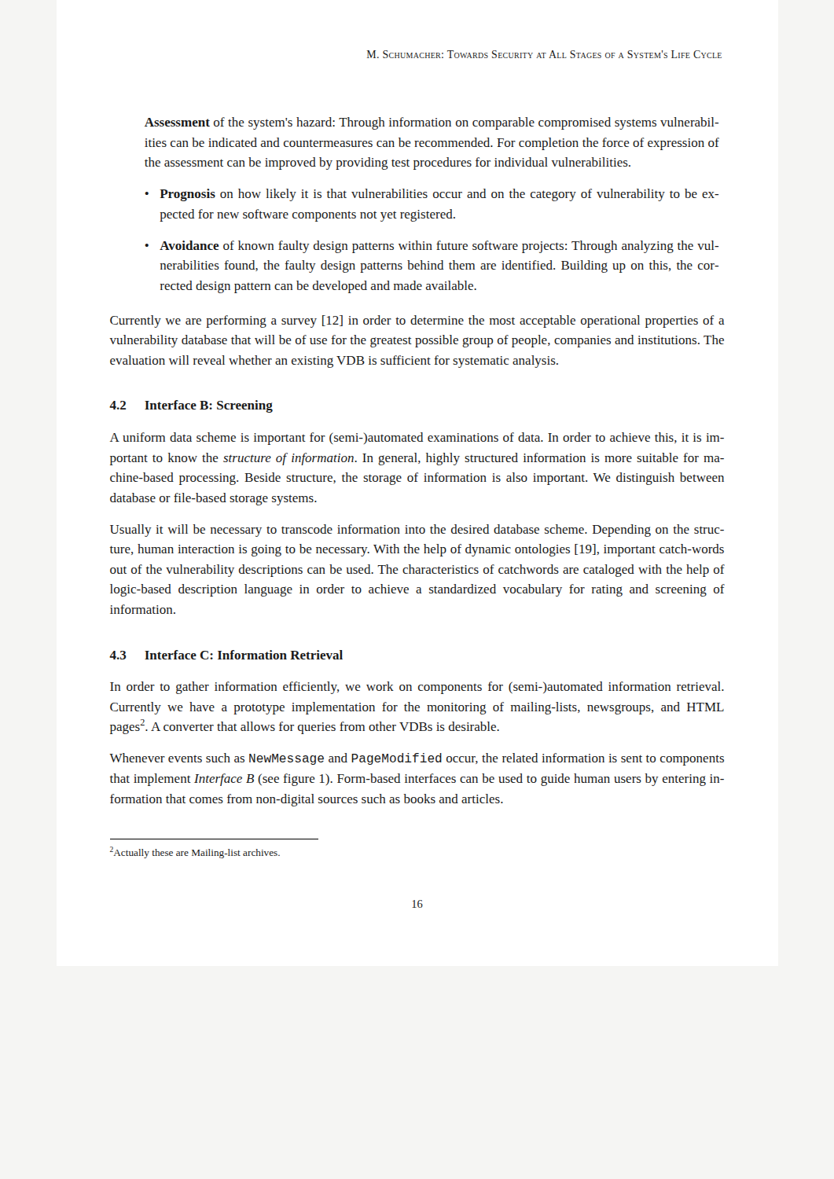M. Schumacher: Towards Security at All Stages of a System's Life Cycle
Assessment of the system's hazard: Through information on comparable compromised systems vulnerabilities can be indicated and countermeasures can be recommended. For completion the force of expression of the assessment can be improved by providing test procedures for individual vulnerabilities.
Prognosis on how likely it is that vulnerabilities occur and on the category of vulnerability to be expected for new software components not yet registered.
Avoidance of known faulty design patterns within future software projects: Through analyzing the vulnerabilities found, the faulty design patterns behind them are identified. Building up on this, the corrected design pattern can be developed and made available.
Currently we are performing a survey [12] in order to determine the most acceptable operational properties of a vulnerability database that will be of use for the greatest possible group of people, companies and institutions. The evaluation will reveal whether an existing VDB is sufficient for systematic analysis.
4.2 Interface B: Screening
A uniform data scheme is important for (semi-)automated examinations of data. In order to achieve this, it is important to know the structure of information. In general, highly structured information is more suitable for machine-based processing. Beside structure, the storage of information is also important. We distinguish between database or file-based storage systems.
Usually it will be necessary to transcode information into the desired database scheme. Depending on the structure, human interaction is going to be necessary. With the help of dynamic ontologies [19], important catch-words out of the vulnerability descriptions can be used. The characteristics of catchwords are cataloged with the help of logic-based description language in order to achieve a standardized vocabulary for rating and screening of information.
4.3 Interface C: Information Retrieval
In order to gather information efficiently, we work on components for (semi-)automated information retrieval. Currently we have a prototype implementation for the monitoring of mailing-lists, newsgroups, and HTML pages2. A converter that allows for queries from other VDBs is desirable.
Whenever events such as NewMessage and PageModified occur, the related information is sent to components that implement Interface B (see figure 1). Form-based interfaces can be used to guide human users by entering information that comes from non-digital sources such as books and articles.
2Actually these are Mailing-list archives.
16